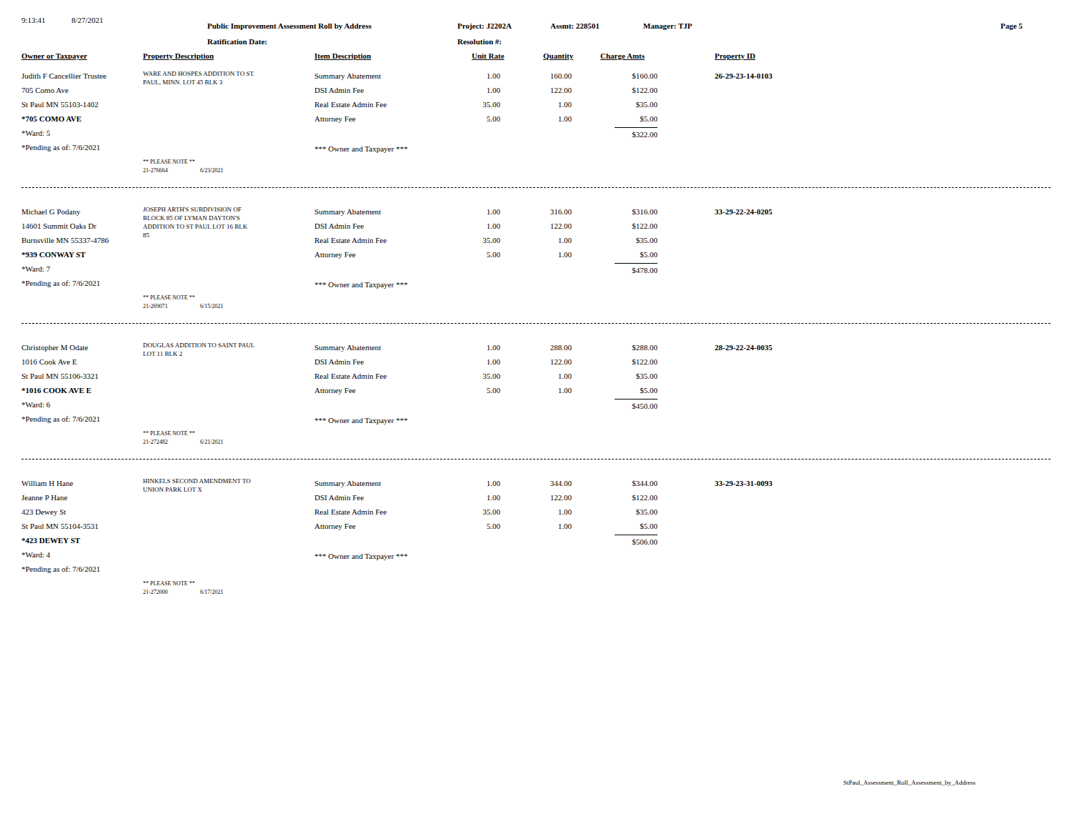9:13:41
8/27/2021
Public Improvement Assessment Roll by Address
Project: J2202A
Assmt: 228501
Manager: TJP
Page 5
Ratification Date:
Resolution #:
Owner or Taxpayer
Property Description
Item Description
Unit Rate
Quantity
Charge Amts
Property ID
Judith F Cancellier Trustee
705 Como Ave
St Paul MN 55103-1402
*705 COMO AVE
*Ward: 5
*Pending as of: 7/6/2021
WARE AND HOSPES ADDITION TO ST.
PAUL, MINN. LOT 45 BLK 3
Summary Abatement
DSI Admin Fee
Real Estate Admin Fee
Attorney Fee
1.00
1.00
35.00
5.00
160.00
122.00
1.00
1.00
$160.00
$122.00
$35.00
$5.00
$322.00
26-29-23-14-0103
*** Owner and Taxpayer ***
** PLEASE NOTE **
21-276664
6/23/2021
Michael G Podany
14601 Summit Oaks Dr
Burnsville MN 55337-4786
*939 CONWAY ST
*Ward: 7
*Pending as of: 7/6/2021
JOSEPH ARTH'S SUBDIVISION OF
BLOCK 85 OF LYMAN DAYTON'S
ADDITION TO ST PAUL LOT 16 BLK
85
Summary Abatement
DSI Admin Fee
Real Estate Admin Fee
Attorney Fee
1.00
1.00
35.00
5.00
316.00
122.00
1.00
1.00
$316.00
$122.00
$35.00
$5.00
$478.00
33-29-22-24-0205
*** Owner and Taxpayer ***
** PLEASE NOTE **
21-269071
6/15/2021
Christopher M Odate
1016 Cook Ave E
St Paul MN 55106-3321
*1016 COOK AVE E
*Ward: 6
*Pending as of: 7/6/2021
DOUGLAS ADDITION TO SAINT PAUL
LOT 11 BLK 2
Summary Abatement
DSI Admin Fee
Real Estate Admin Fee
Attorney Fee
1.00
1.00
35.00
5.00
288.00
122.00
1.00
1.00
$288.00
$122.00
$35.00
$5.00
$450.00
28-29-22-24-0035
*** Owner and Taxpayer ***
** PLEASE NOTE **
21-272482
6/21/2021
William H Hane
Jeanne P Hane
423 Dewey St
St Paul MN 55104-3531
*423 DEWEY ST
*Ward: 4
*Pending as of: 7/6/2021
HINKELS SECOND AMENDMENT TO
UNION PARK LOT X
Summary Abatement
DSI Admin Fee
Real Estate Admin Fee
Attorney Fee
1.00
1.00
35.00
5.00
344.00
122.00
1.00
1.00
$344.00
$122.00
$35.00
$5.00
$506.00
33-29-23-31-0093
*** Owner and Taxpayer ***
** PLEASE NOTE **
21-272000
6/17/2021
StPaul_Assessment_Roll_Assessment_by_Address